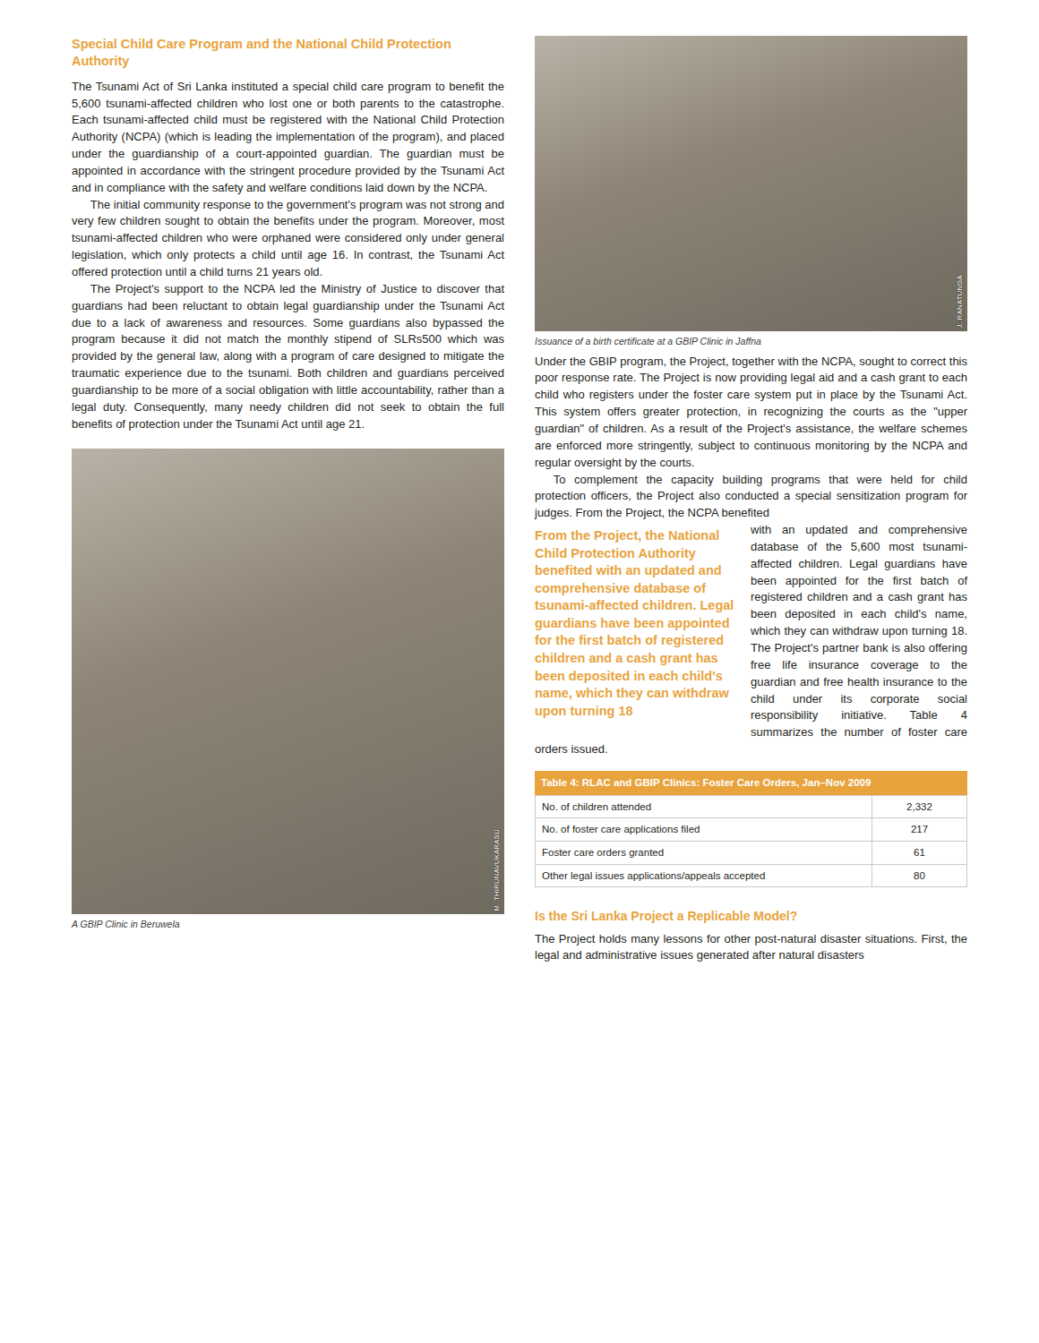Special Child Care Program and the National Child Protection Authority
The Tsunami Act of Sri Lanka instituted a special child care program to benefit the 5,600 tsunami-affected children who lost one or both parents to the catastrophe. Each tsunami-affected child must be registered with the National Child Protection Authority (NCPA) (which is leading the implementation of the program), and placed under the guardianship of a court-appointed guardian. The guardian must be appointed in accordance with the stringent procedure provided by the Tsunami Act and in compliance with the safety and welfare conditions laid down by the NCPA.
The initial community response to the government's program was not strong and very few children sought to obtain the benefits under the program. Moreover, most tsunami-affected children who were orphaned were considered only under general legislation, which only protects a child until age 16. In contrast, the Tsunami Act offered protection until a child turns 21 years old.
The Project's support to the NCPA led the Ministry of Justice to discover that guardians had been reluctant to obtain legal guardianship under the Tsunami Act due to a lack of awareness and resources. Some guardians also bypassed the program because it did not match the monthly stipend of SLRs500 which was provided by the general law, along with a program of care designed to mitigate the traumatic experience due to the tsunami. Both children and guardians perceived guardianship to be more of a social obligation with little accountability, rather than a legal duty. Consequently, many needy children did not seek to obtain the full benefits of protection under the Tsunami Act until age 21.
M. THIRUNAVUKARASU
A GBIP Clinic in Beruwela
J. RANATUNGA
Issuance of a birth certificate at a GBIP Clinic in Jaffna
Under the GBIP program, the Project, together with the NCPA, sought to correct this poor response rate. The Project is now providing legal aid and a cash grant to each child who registers under the foster care system put in place by the Tsunami Act. This system offers greater protection, in recognizing the courts as the "upper guardian" of children. As a result of the Project's assistance, the welfare schemes are enforced more stringently, subject to continuous monitoring by the NCPA and regular oversight by the courts.
To complement the capacity building programs that were held for child protection officers, the Project also conducted a special sensitization program for judges. From the Project, the NCPA benefited
From the Project, the National Child Protection Authority benefited with an updated and comprehensive database of tsunami-affected children. Legal guardians have been appointed for the first batch of registered children and a cash grant has been deposited in each child's name, which they can withdraw upon turning 18
with an updated and comprehensive database of the 5,600 most tsunami-affected children. Legal guardians have been appointed for the first batch of registered children and a cash grant has been deposited in each child's name, which they can withdraw upon turning 18. The Project's partner bank is also offering free life insurance coverage to the guardian and free health insurance to the child under its corporate social responsibility initiative. Table 4 summarizes the number of foster care orders issued.
Table 4: RLAC and GBIP Clinics: Foster Care Orders, Jan–Nov 2009
| No. of children attended | 2,332 |
| No. of foster care applications filed | 217 |
| Foster care orders granted | 61 |
| Other legal issues applications/appeals accepted | 80 |
Is the Sri Lanka Project a Replicable Model?
The Project holds many lessons for other post-natural disaster situations. First, the legal and administrative issues generated after natural disasters